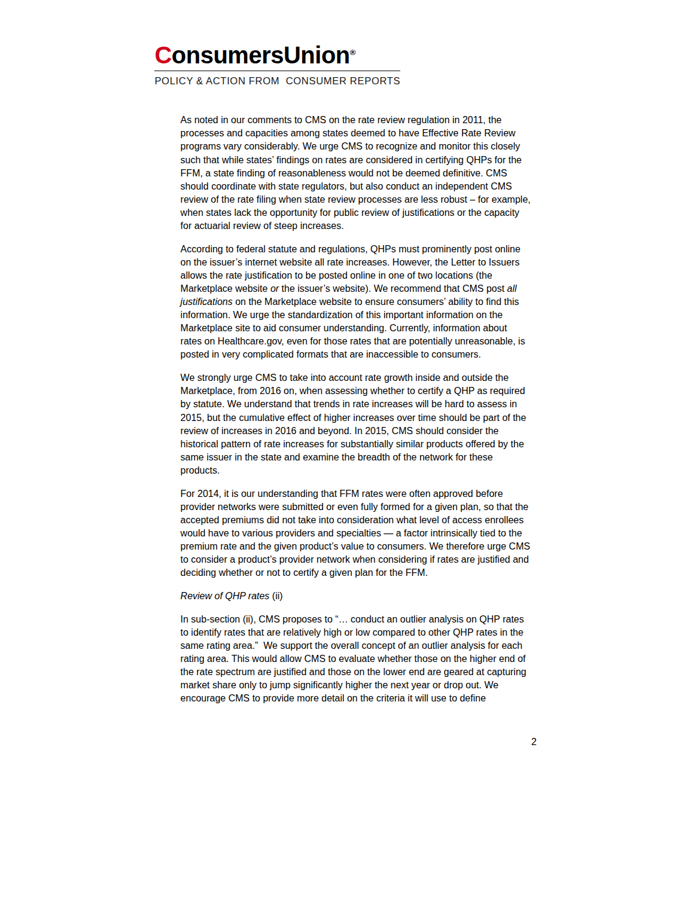ConsumersUnion®
POLICY & ACTION FROM CONSUMER REPORTS
As noted in our comments to CMS on the rate review regulation in 2011, the processes and capacities among states deemed to have Effective Rate Review programs vary considerably. We urge CMS to recognize and monitor this closely such that while states’ findings on rates are considered in certifying QHPs for the FFM, a state finding of reasonableness would not be deemed definitive. CMS should coordinate with state regulators, but also conduct an independent CMS review of the rate filing when state review processes are less robust – for example, when states lack the opportunity for public review of justifications or the capacity for actuarial review of steep increases.
According to federal statute and regulations, QHPs must prominently post online on the issuer’s internet website all rate increases. However, the Letter to Issuers allows the rate justification to be posted online in one of two locations (the Marketplace website or the issuer’s website). We recommend that CMS post all justifications on the Marketplace website to ensure consumers’ ability to find this information. We urge the standardization of this important information on the Marketplace site to aid consumer understanding. Currently, information about rates on Healthcare.gov, even for those rates that are potentially unreasonable, is posted in very complicated formats that are inaccessible to consumers.
We strongly urge CMS to take into account rate growth inside and outside the Marketplace, from 2016 on, when assessing whether to certify a QHP as required by statute. We understand that trends in rate increases will be hard to assess in 2015, but the cumulative effect of higher increases over time should be part of the review of increases in 2016 and beyond. In 2015, CMS should consider the historical pattern of rate increases for substantially similar products offered by the same issuer in the state and examine the breadth of the network for these products.
For 2014, it is our understanding that FFM rates were often approved before provider networks were submitted or even fully formed for a given plan, so that the accepted premiums did not take into consideration what level of access enrollees would have to various providers and specialties — a factor intrinsically tied to the premium rate and the given product’s value to consumers. We therefore urge CMS to consider a product’s provider network when considering if rates are justified and deciding whether or not to certify a given plan for the FFM.
Review of QHP rates (ii)
In sub-section (ii), CMS proposes to “… conduct an outlier analysis on QHP rates to identify rates that are relatively high or low compared to other QHP rates in the same rating area.” We support the overall concept of an outlier analysis for each rating area. This would allow CMS to evaluate whether those on the higher end of the rate spectrum are justified and those on the lower end are geared at capturing market share only to jump significantly higher the next year or drop out. We encourage CMS to provide more detail on the criteria it will use to define
2